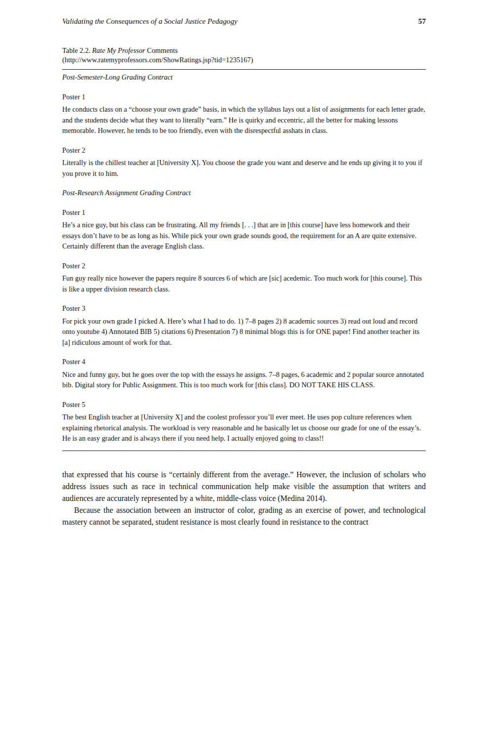Validating the Consequences of a Social Justice Pedagogy 57
Table 2.2. Rate My Professor Comments (http://www.ratemyprofessors.com/ShowRatings.jsp?tid=1235167)
| Post-Semester-Long Grading Contract |
| Poster 1 He conducts class on a “choose your own grade” basis, in which the syllabus lays out a list of assignments for each letter grade, and the students decide what they want to literally “earn.” He is quirky and eccentric, all the better for making lessons memorable. However, he tends to be too friendly, even with the disrespectful asshats in class. |
| Poster 2 Literally is the chillest teacher at [University X]. You choose the grade you want and deserve and he ends up giving it to you if you prove it to him. |
| Post-Research Assignment Grading Contract |
| Poster 1 He’s a nice guy, but his class can be frustrating. All my friends [. . .] that are in [this course] have less homework and their essays don’t have to be as long as his. While pick your own grade sounds good, the requirement for an A are quite extensive. Certainly different than the average English class. |
| Poster 2 Fun guy really nice however the papers require 8 sources 6 of which are [sic] acedemic. Too much work for [this course]. This is like a upper division research class. |
| Poster 3 For pick your own grade I picked A. Here’s what I had to do. 1) 7–8 pages 2) 8 academic sources 3) read out loud and record onto youtube 4) Annotated BIB 5) citations 6) Presentation 7) 8 minimal blogs this is for ONE paper! Find another teacher its [a] ridiculous amount of work for that. |
| Poster 4 Nice and funny guy, but he goes over the top with the essays he assigns. 7–8 pages, 6 academic and 2 popular source annotated bib. Digital story for Public Assignment. This is too much work for [this class]. DO NOT TAKE HIS CLASS. |
| Poster 5 The best English teacher at [University X] and the coolest professor you’ll ever meet. He uses pop culture references when explaining rhetorical analysis. The workload is very reasonable and he basically let us choose our grade for one of the essay’s. He is an easy grader and is always there if you need help. I actually enjoyed going to class!! |
that expressed that his course is “certainly different from the average.” However, the inclusion of scholars who address issues such as race in technical communication help make visible the assumption that writers and audiences are accurately represented by a white, middle-class voice (Medina 2014).
Because the association between an instructor of color, grading as an exercise of power, and technological mastery cannot be separated, student resistance is most clearly found in resistance to the contract